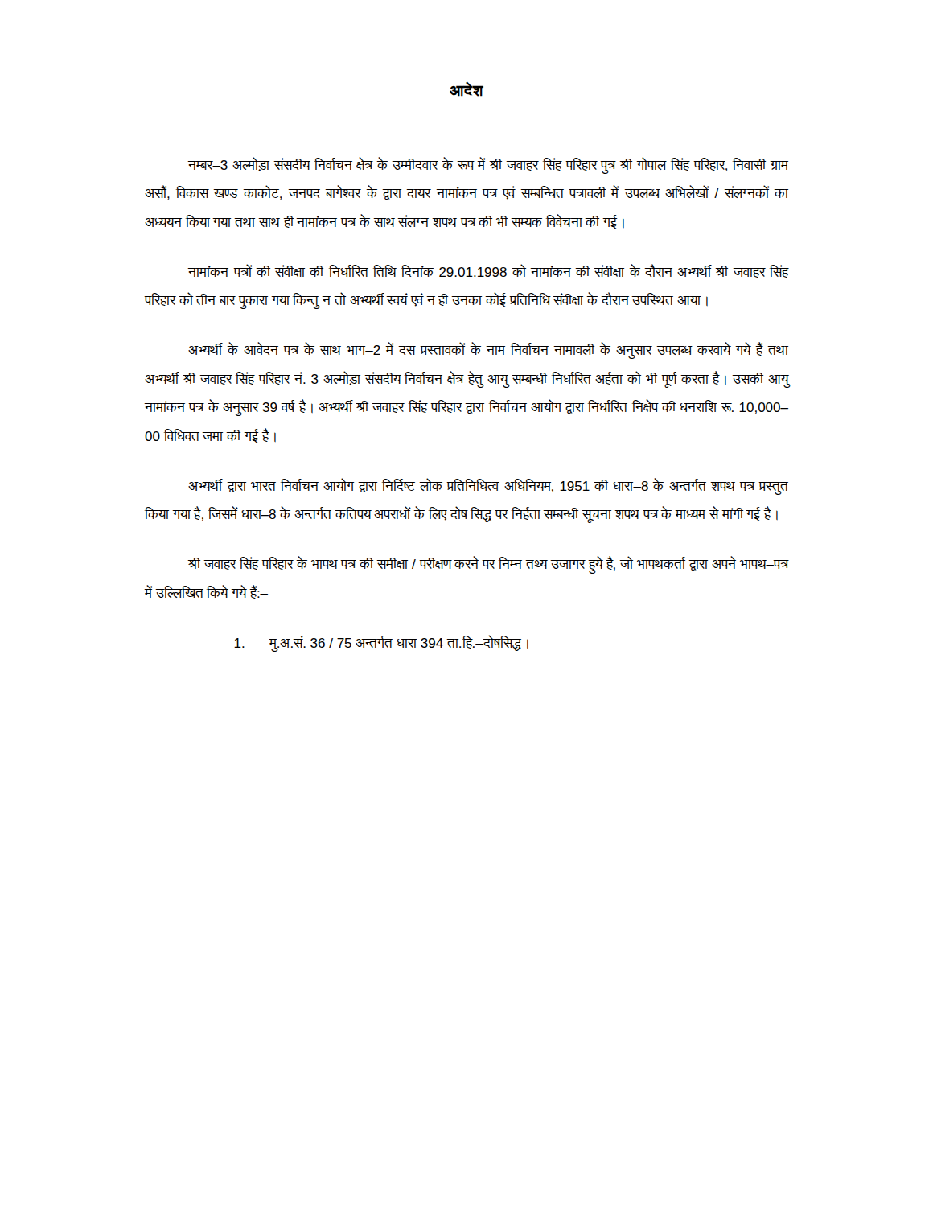आदेश
नम्बर–3 अल्मोड़ा संसदीय निर्वाचन क्षेत्र के उम्मीदवार के रूप में श्री जवाहर सिंह परिहार पुत्र श्री गोपाल सिंह परिहार, निवासी ग्राम असौं, विकास खण्ड काकोट, जनपद बागेश्वर के द्वारा दायर नामांकन पत्र एवं सम्बन्धित पत्रावली में उपलब्ध अभिलेखों / संलग्नकों का अध्ययन किया गया तथा साथ ही नामांकन पत्र के साथ संलग्न शपथ पत्र की भी सम्यक विवेचना की गई।
नामांकन पत्रों की संवीक्षा की निर्धारित तिथि दिनांक 29.01.1998 को नामांकन की संवीक्षा के दौरान अभ्यर्थी श्री जवाहर सिंह परिहार को तीन बार पुकारा गया किन्तु न तो अभ्यर्थी स्वयं एवं न ही उनका कोई प्रतिनिधि संवीक्षा के दौरान उपस्थित आया।
अभ्यर्थी के आवेदन पत्र के साथ भाग–2 में दस प्रस्तावकों के नाम निर्वाचन नामावली के अनुसार उपलब्ध करवाये गये हैं तथा अभ्यर्थी श्री जवाहर सिंह परिहार नं. 3 अल्मोड़ा संसदीय निर्वाचन क्षेत्र हेतु आयु सम्बन्धी निर्धारित अर्हता को भी पूर्ण करता है। उसकी आयु नामांकन पत्र के अनुसार 39 वर्ष है। अभ्यर्थी श्री जवाहर सिंह परिहार द्वारा निर्वाचन आयोग द्वारा निर्धारित निक्षेप की धनराशि रू. 10,000–00 विधिवत जमा की गई है।
अभ्यर्थी द्वारा भारत निर्वाचन आयोग द्वारा निर्दिष्ट लोक प्रतिनिधित्व अधिनियम, 1951 की धारा–8 के अन्तर्गत शपथ पत्र प्रस्तुत किया गया है, जिसमें धारा–8 के अन्तर्गत कतिपय अपराधों के लिए दोष सिद्ध पर निर्हता सम्बन्धी सूचना शपथ पत्र के माध्यम से मांगी गई है।
श्री जवाहर सिंह परिहार के भापथ पत्र की समीक्षा / परीक्षण करने पर निम्न तथ्य उजागर हुये है, जो भापथकर्ता द्वारा अपने भापथ–पत्र में उल्लिखित किये गये हैं:–
1. मु.अ.सं. 36 / 75 अन्तर्गत धारा 394 ता.हि.–दोषसिद्ध।